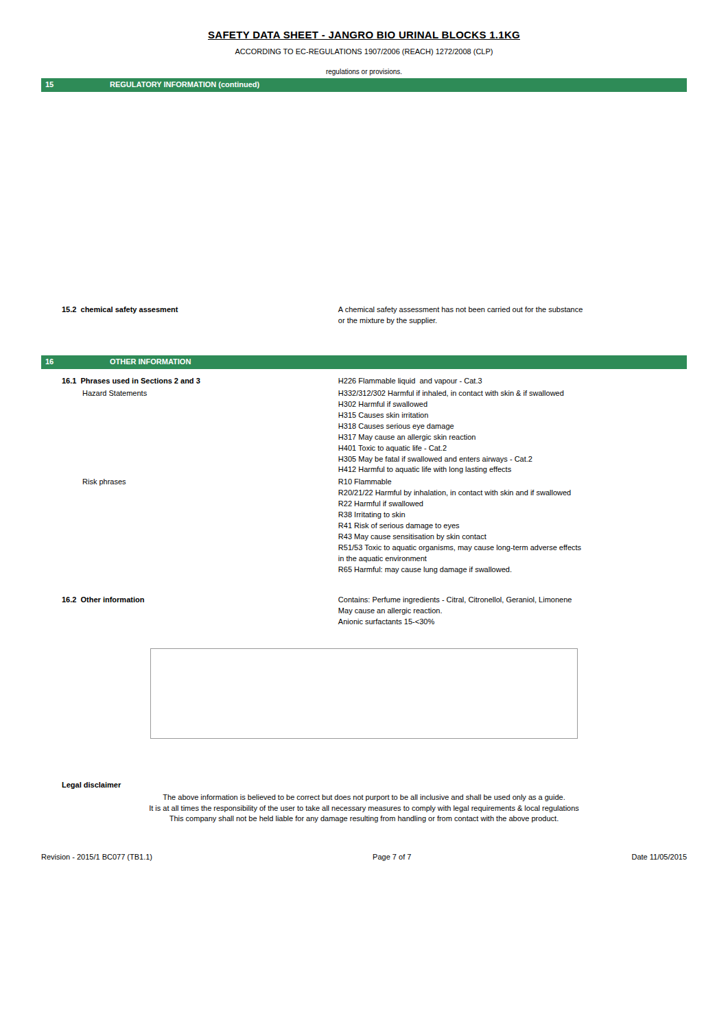SAFETY DATA SHEET - JANGRO BIO URINAL BLOCKS 1.1KG
ACCORDING TO EC-REGULATIONS 1907/2006 (REACH) 1272/2008 (CLP)
regulations or provisions.
15 REGULATORY INFORMATION (continued)
15.2 chemical safety assesment
A chemical safety assessment has not been carried out for the substance
or the mixture by the supplier.
16 OTHER INFORMATION
16.1 Phrases used in Sections 2 and 3
H226 Flammable liquid and vapour - Cat.3
Hazard Statements
H332/312/302 Harmful if inhaled, in contact with skin & if swallowed
H302 Harmful if swallowed
H315 Causes skin irritation
H318 Causes serious eye damage
H317 May cause an allergic skin reaction
H401 Toxic to aquatic life - Cat.2
H305 May be fatal if swallowed and enters airways - Cat.2
H412 Harmful to aquatic life with long lasting effects
Risk phrases
R10 Flammable
R20/21/22 Harmful by inhalation, in contact with skin and if swallowed
R22 Harmful if swallowed
R38 Irritating to skin
R41 Risk of serious damage to eyes
R43 May cause sensitisation by skin contact
R51/53 Toxic to aquatic organisms, may cause long-term adverse effects
in the aquatic environment
R65 Harmful: may cause lung damage if swallowed.
16.2 Other information
Contains: Perfume ingredients - Citral, Citronellol, Geraniol, Limonene
May cause an allergic reaction.
Anionic surfactants 15-<30%
Legal disclaimer
The above information is believed to be correct but does not purport to be all inclusive and shall be used only as a guide.
It is at all times the responsibility of the user to take all necessary measures to comply with legal requirements & local regulations
This company shall not be held liable for any damage resulting from handling or from contact with the above product.
Revision - 2015/1 BC077 (TB1.1)
Page 7 of 7
Date 11/05/2015